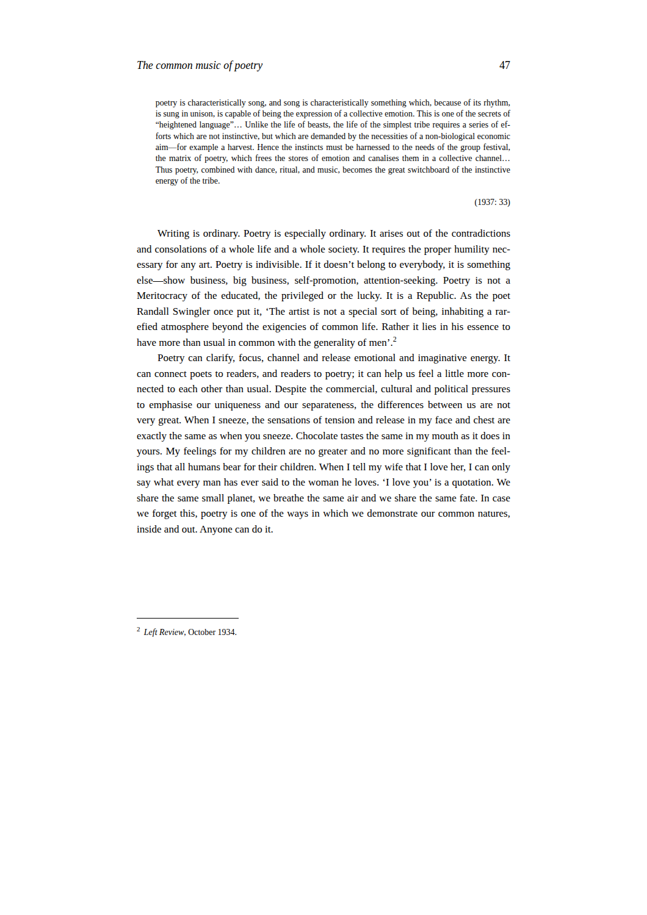The common music of poetry 47
poetry is characteristically song, and song is characteristically something which, because of its rhythm, is sung in unison, is capable of being the expression of a collective emotion. This is one of the secrets of “heightened language”… Unlike the life of beasts, the life of the simplest tribe requires a series of efforts which are not instinctive, but which are demanded by the necessities of a non-biological economic aim—for example a harvest. Hence the instincts must be harnessed to the needs of the group festival, the matrix of poetry, which frees the stores of emotion and canalises them in a collective channel… Thus poetry, combined with dance, ritual, and music, becomes the great switchboard of the instinctive energy of the tribe.
(1937: 33)
Writing is ordinary. Poetry is especially ordinary. It arises out of the contradictions and consolations of a whole life and a whole society. It requires the proper humility necessary for any art. Poetry is indivisible. If it doesn’t belong to everybody, it is something else—show business, big business, self-promotion, attention-seeking. Poetry is not a Meritocracy of the educated, the privileged or the lucky. It is a Republic. As the poet Randall Swingler once put it, ‘The artist is not a special sort of being, inhabiting a rarefied atmosphere beyond the exigencies of common life. Rather it lies in his essence to have more than usual in common with the generality of men’.2
Poetry can clarify, focus, channel and release emotional and imaginative energy. It can connect poets to readers, and readers to poetry; it can help us feel a little more connected to each other than usual. Despite the commercial, cultural and political pressures to emphasise our uniqueness and our separateness, the differences between us are not very great. When I sneeze, the sensations of tension and release in my face and chest are exactly the same as when you sneeze. Chocolate tastes the same in my mouth as it does in yours. My feelings for my children are no greater and no more significant than the feelings that all humans bear for their children. When I tell my wife that I love her, I can only say what every man has ever said to the woman he loves. ‘I love you’ is a quotation. We share the same small planet, we breathe the same air and we share the same fate. In case we forget this, poetry is one of the ways in which we demonstrate our common natures, inside and out. Anyone can do it.
2 Left Review, October 1934.